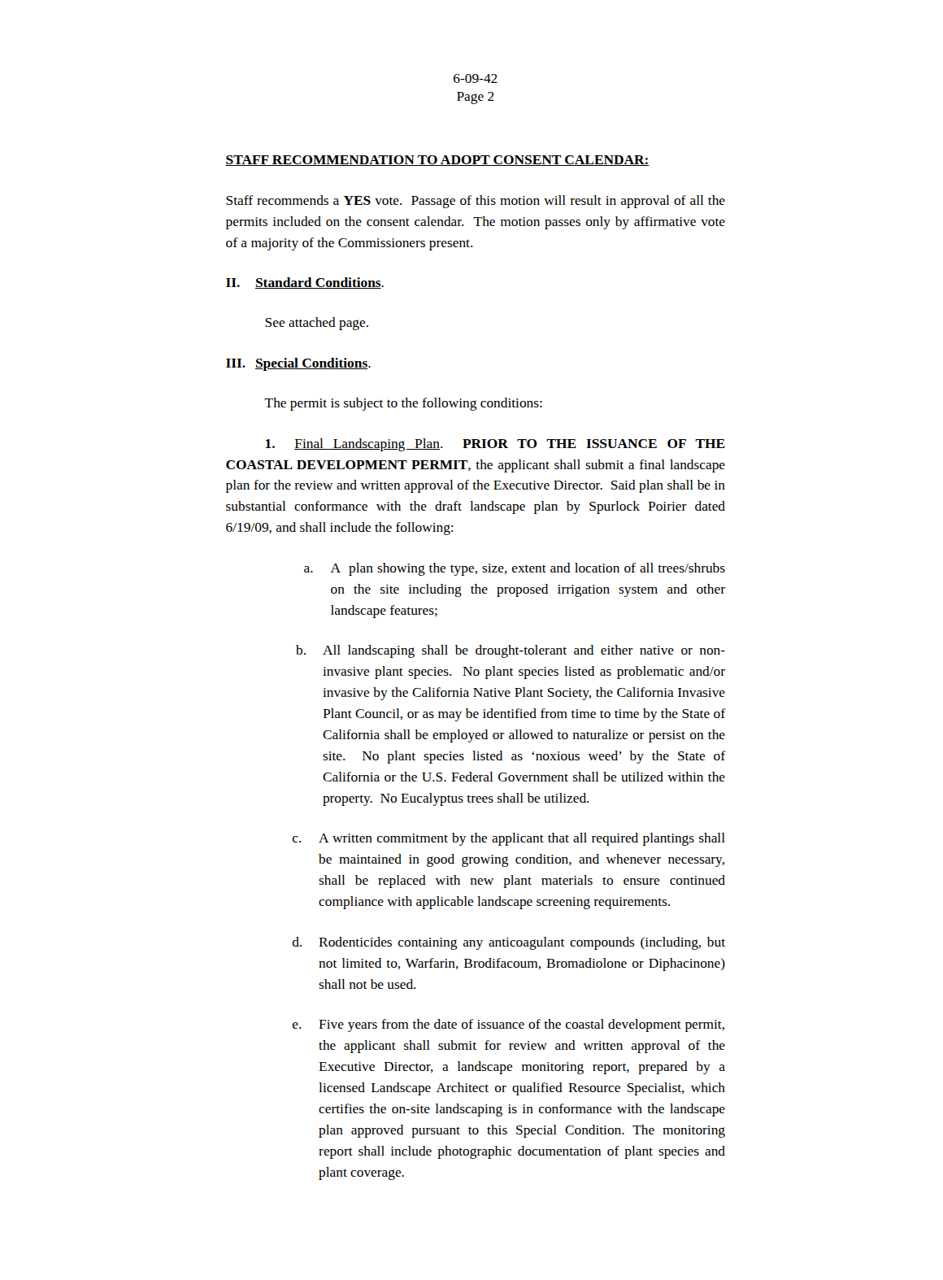6-09-42 Page 2
STAFF RECOMMENDATION TO ADOPT CONSENT CALENDAR:
Staff recommends a YES vote. Passage of this motion will result in approval of all the permits included on the consent calendar. The motion passes only by affirmative vote of a majority of the Commissioners present.
II. Standard Conditions.
See attached page.
III. Special Conditions.
The permit is subject to the following conditions:
1. Final Landscaping Plan. PRIOR TO THE ISSUANCE OF THE COASTAL DEVELOPMENT PERMIT, the applicant shall submit a final landscape plan for the review and written approval of the Executive Director. Said plan shall be in substantial conformance with the draft landscape plan by Spurlock Poirier dated 6/19/09, and shall include the following:
a. A plan showing the type, size, extent and location of all trees/shrubs on the site including the proposed irrigation system and other landscape features;
b. All landscaping shall be drought-tolerant and either native or non-invasive plant species. No plant species listed as problematic and/or invasive by the California Native Plant Society, the California Invasive Plant Council, or as may be identified from time to time by the State of California shall be employed or allowed to naturalize or persist on the site. No plant species listed as ‘noxious weed’ by the State of California or the U.S. Federal Government shall be utilized within the property. No Eucalyptus trees shall be utilized.
c. A written commitment by the applicant that all required plantings shall be maintained in good growing condition, and whenever necessary, shall be replaced with new plant materials to ensure continued compliance with applicable landscape screening requirements.
d. Rodenticides containing any anticoagulant compounds (including, but not limited to, Warfarin, Brodifacoum, Bromadiolone or Diphacinone) shall not be used.
e. Five years from the date of issuance of the coastal development permit, the applicant shall submit for review and written approval of the Executive Director, a landscape monitoring report, prepared by a licensed Landscape Architect or qualified Resource Specialist, which certifies the on-site landscaping is in conformance with the landscape plan approved pursuant to this Special Condition. The monitoring report shall include photographic documentation of plant species and plant coverage.